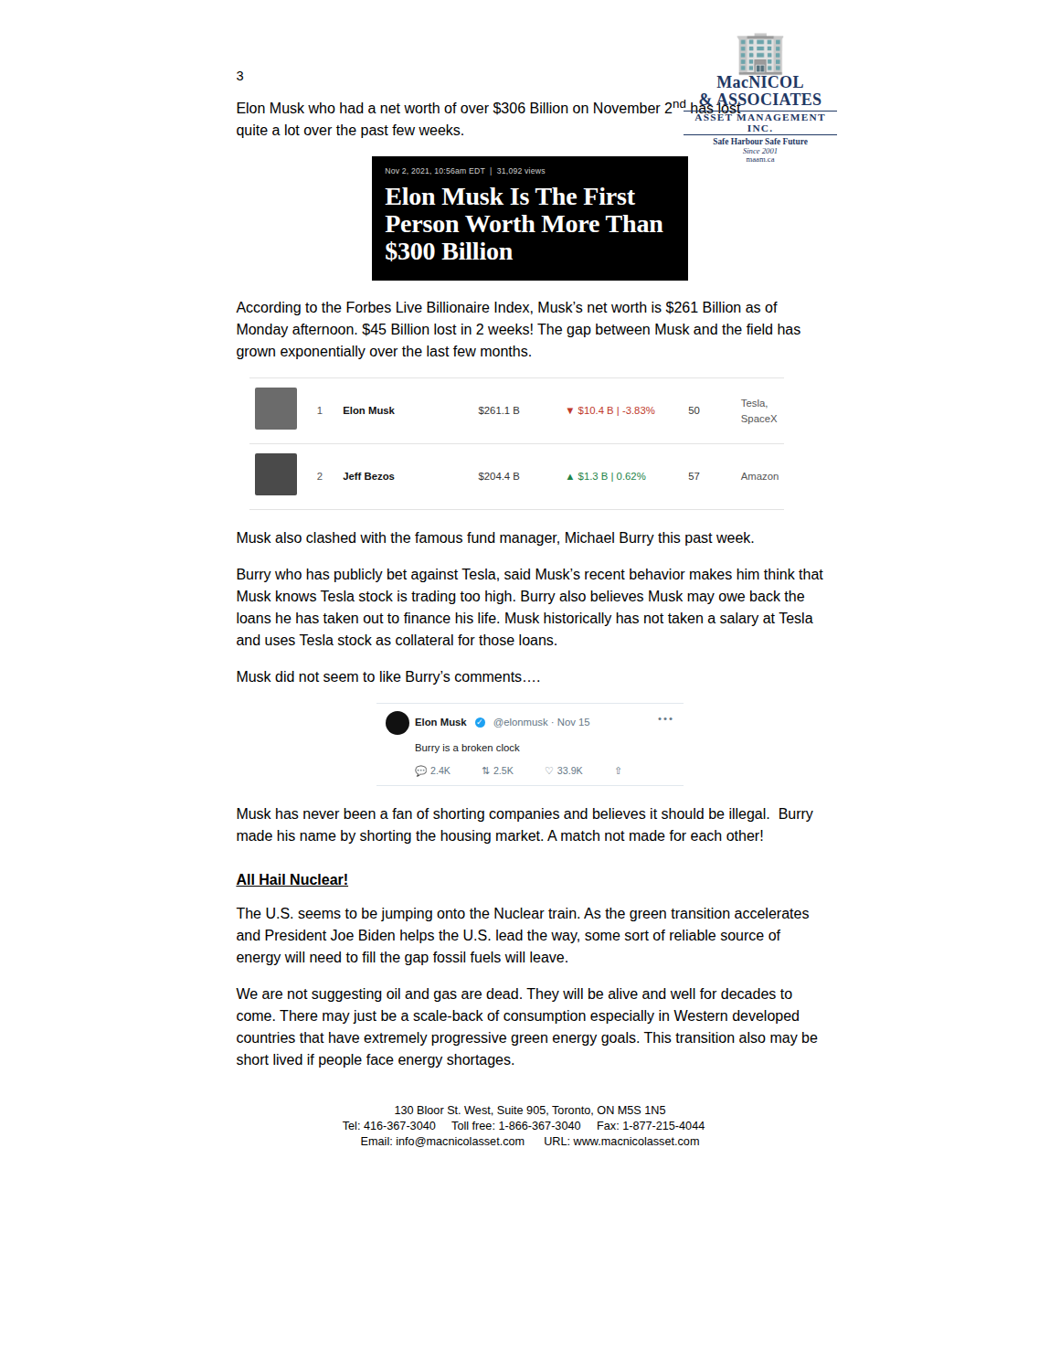🏢 MacNICOL & ASSOCIATES ASSET MANAGEMENT INC. Safe Harbour Safe Future Since 2001 maam.ca
3
Elon Musk who had a net worth of over $306 Billion on November 2nd has lost quite a lot over the past few weeks.
Nov 2, 2021, 10:56am EDT | 31,092 views
Elon Musk Is The First Person Worth More Than $300 Billion
According to the Forbes Live Billionaire Index, Musk’s net worth is $261 Billion as of Monday afternoon. $45 Billion lost in 2 weeks! The gap between Musk and the field has grown exponentially over the last few months.
| | 1 | Elon Musk | $261.1 B | ▼ $10.4 B / -3.83% | 50 | Tesla, SpaceX |
| | 2 | Jeff Bezos | $204.4 B | ▲ $1.3 B / 0.62% | 57 | Amazon |
Musk also clashed with the famous fund manager, Michael Burry this past week.
Burry who has publicly bet against Tesla, said Musk’s recent behavior makes him think that Musk knows Tesla stock is trading too high. Burry also believes Musk may owe back the loans he has taken out to finance his life. Musk historically has not taken a salary at Tesla and uses Tesla stock as collateral for those loans.
Musk did not seem to like Burry’s comments….
•••
Elon Musk✓ @elonmusk · Nov 15
Burry is a broken clock
💬2.4K ⇅2.5K ♡33.9K ⇧
Musk has never been a fan of shorting companies and believes it should be illegal. Burry made his name by shorting the housing market. A match not made for each other!
All Hail Nuclear!
The U.S. seems to be jumping onto the Nuclear train. As the green transition accelerates and President Joe Biden helps the U.S. lead the way, some sort of reliable source of energy will need to fill the gap fossil fuels will leave.
We are not suggesting oil and gas are dead. They will be alive and well for decades to come. There may just be a scale-back of consumption especially in Western developed countries that have extremely progressive green energy goals. This transition also may be short lived if people face energy shortages.
130 Bloor St. West, Suite 905, Toronto, ON M5S 1N5
Tel: 416-367-3040 Toll free: 1-866-367-3040 Fax: 1-877-215-4044
Email: info@macnicolasset.com URL: www.macnicolasset.com